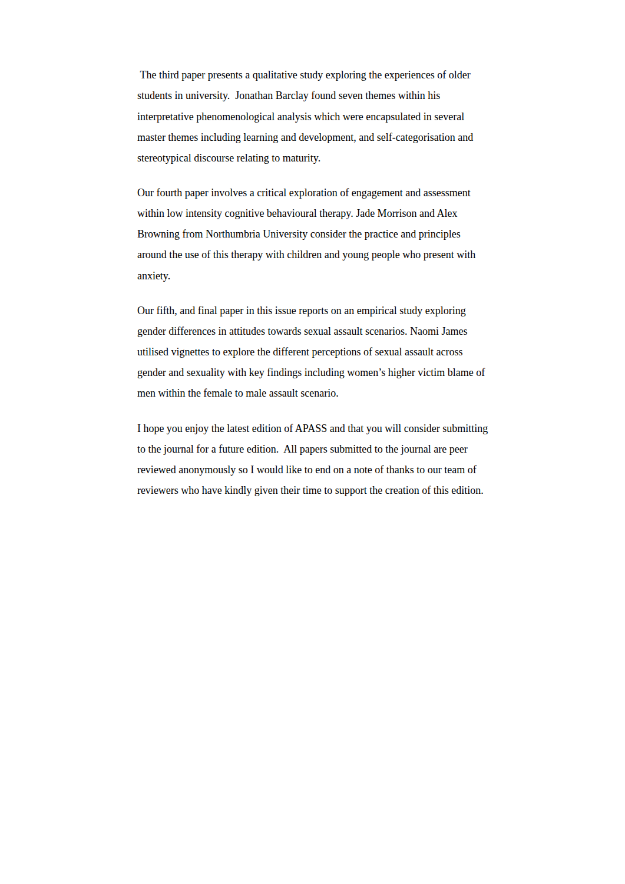The third paper presents a qualitative study exploring the experiences of older students in university. Jonathan Barclay found seven themes within his interpretative phenomenological analysis which were encapsulated in several master themes including learning and development, and self-categorisation and stereotypical discourse relating to maturity.
Our fourth paper involves a critical exploration of engagement and assessment within low intensity cognitive behavioural therapy. Jade Morrison and Alex Browning from Northumbria University consider the practice and principles around the use of this therapy with children and young people who present with anxiety.
Our fifth, and final paper in this issue reports on an empirical study exploring gender differences in attitudes towards sexual assault scenarios. Naomi James utilised vignettes to explore the different perceptions of sexual assault across gender and sexuality with key findings including women’s higher victim blame of men within the female to male assault scenario.
I hope you enjoy the latest edition of APASS and that you will consider submitting to the journal for a future edition. All papers submitted to the journal are peer reviewed anonymously so I would like to end on a note of thanks to our team of reviewers who have kindly given their time to support the creation of this edition.